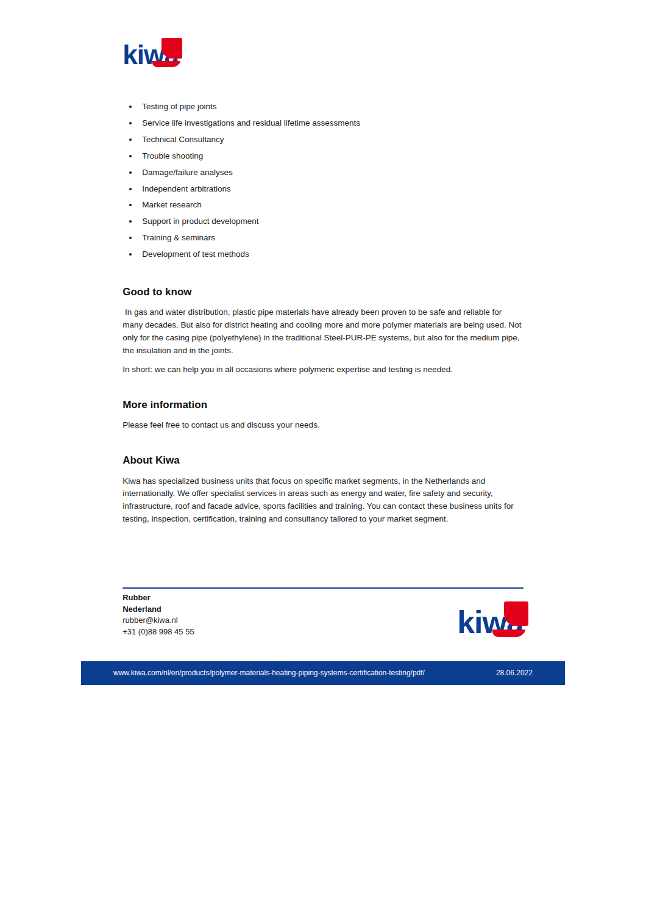kiwa
Testing of pipe joints
Service life investigations and residual lifetime assessments
Technical Consultancy
Trouble shooting
Damage/failure analyses
Independent arbitrations
Market research
Support in product development
Training & seminars
Development of test methods
Good to know
In gas and water distribution, plastic pipe materials have already been proven to be safe and reliable for many decades. But also for district heating and cooling more and more polymer materials are being used. Not only for the casing pipe (polyethylene) in the traditional Steel-PUR-PE systems, but also for the medium pipe, the insulation and in the joints.
In short: we can help you in all occasions where polymeric expertise and testing is needed.
More information
Please feel free to contact us and discuss your needs.
About Kiwa
Kiwa has specialized business units that focus on specific market segments, in the Netherlands and internationally. We offer specialist services in areas such as energy and water, fire safety and security, infrastructure, roof and facade advice, sports facilities and training. You can contact these business units for testing, inspection, certification, training and consultancy tailored to your market segment.
Rubber
Nederland
rubber@kiwa.nl
+31 (0)88 998 45 55
kiwa
www.kiwa.com/nl/en/products/polymer-materials-heating-piping-systems-certification-testing/pdf/ 28.06.2022